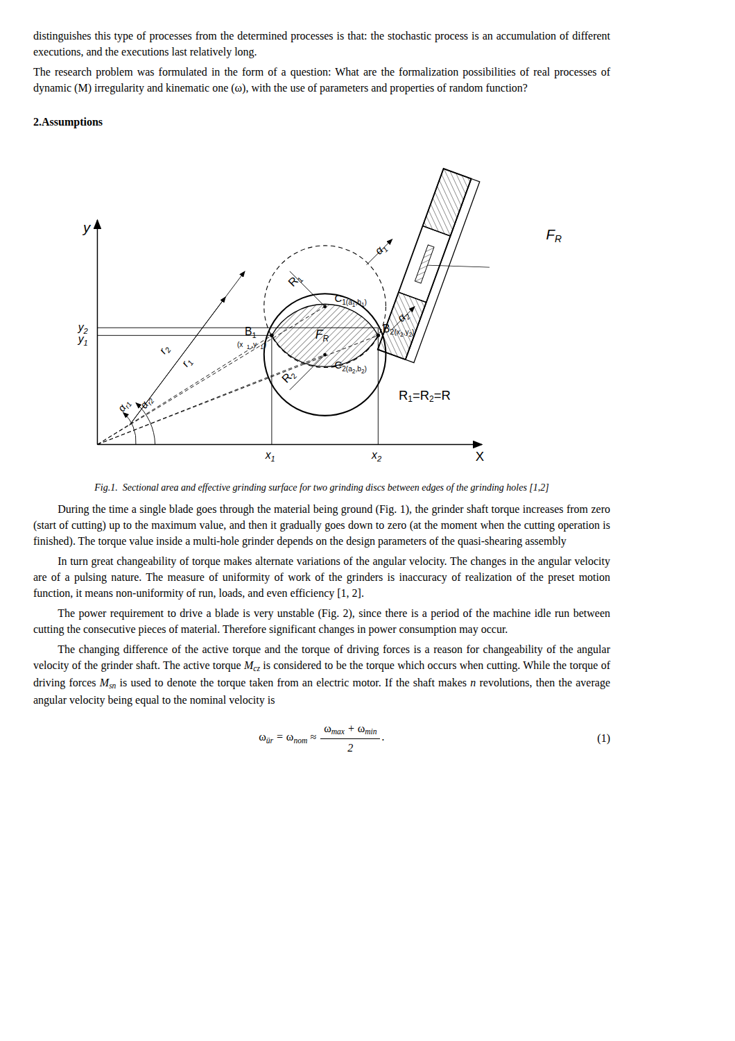distinguishes this type of processes from the determined processes is that: the stochastic process is an accumulation of different executions, and the executions last relatively long.
The research problem was formulated in the form of a question: What are the formalization possibilities of real processes of dynamic (M) irregularity and kinematic one (ω), with the use of parameters and properties of random function?
2.Assumptions
y X r2 r1 R1 R2 αr1 αr2 α1 α2 C1(a1,b1) C2(a2,b2) B1 (x 1 ,y 1 ) B2(x2,y2) FR y2 y1 x1 x2 R1=R2=R FR
Fig.1. Sectional area and effective grinding surface for two grinding discs between edges of the grinding holes [1,2]
During the time a single blade goes through the material being ground (Fig. 1), the grinder shaft torque increases from zero (start of cutting) up to the maximum value, and then it gradually goes down to zero (at the moment when the cutting operation is finished). The torque value inside a multi-hole grinder depends on the design parameters of the quasi-shearing assembly
In turn great changeability of torque makes alternate variations of the angular velocity. The changes in the angular velocity are of a pulsing nature. The measure of uniformity of work of the grinders is inaccuracy of realization of the preset motion function, it means non-uniformity of run, loads, and even efficiency [1, 2].
The power requirement to drive a blade is very unstable (Fig. 2), since there is a period of the machine idle run between cutting the consecutive pieces of material. Therefore significant changes in power consumption may occur.
The changing difference of the active torque and the torque of driving forces is a reason for changeability of the angular velocity of the grinder shaft. The active torque Mcz is considered to be the torque which occurs when cutting. While the torque of driving forces Msn is used to denote the torque taken from an electric motor. If the shaft makes n revolutions, then the average angular velocity being equal to the nominal velocity is
ωür = ωnom ≈ ωmax + ωmin 2 .
(1)